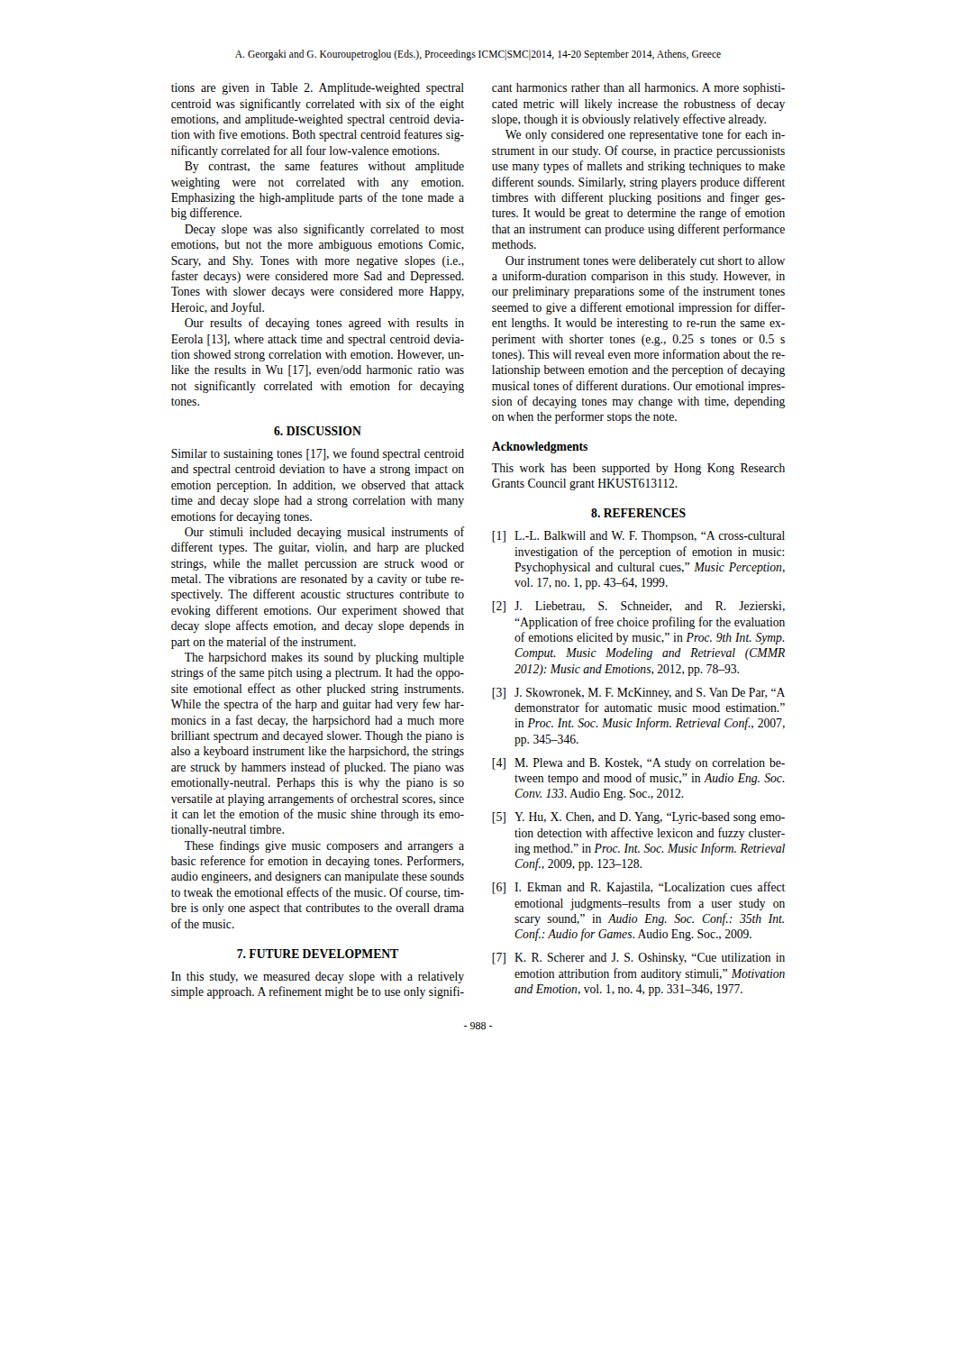A. Georgaki and G. Kouroupetroglou (Eds.), Proceedings ICMC|SMC|2014, 14-20 September 2014, Athens, Greece
tions are given in Table 2. Amplitude-weighted spectral centroid was significantly correlated with six of the eight emotions, and amplitude-weighted spectral centroid deviation with five emotions. Both spectral centroid features significantly correlated for all four low-valence emotions.
By contrast, the same features without amplitude weighting were not correlated with any emotion. Emphasizing the high-amplitude parts of the tone made a big difference.
Decay slope was also significantly correlated to most emotions, but not the more ambiguous emotions Comic, Scary, and Shy. Tones with more negative slopes (i.e., faster decays) were considered more Sad and Depressed. Tones with slower decays were considered more Happy, Heroic, and Joyful.
Our results of decaying tones agreed with results in Eerola [13], where attack time and spectral centroid deviation showed strong correlation with emotion. However, unlike the results in Wu [17], even/odd harmonic ratio was not significantly correlated with emotion for decaying tones.
6. DISCUSSION
Similar to sustaining tones [17], we found spectral centroid and spectral centroid deviation to have a strong impact on emotion perception. In addition, we observed that attack time and decay slope had a strong correlation with many emotions for decaying tones.
Our stimuli included decaying musical instruments of different types. The guitar, violin, and harp are plucked strings, while the mallet percussion are struck wood or metal. The vibrations are resonated by a cavity or tube respectively. The different acoustic structures contribute to evoking different emotions. Our experiment showed that decay slope affects emotion, and decay slope depends in part on the material of the instrument.
The harpsichord makes its sound by plucking multiple strings of the same pitch using a plectrum. It had the opposite emotional effect as other plucked string instruments. While the spectra of the harp and guitar had very few harmonics in a fast decay, the harpsichord had a much more brilliant spectrum and decayed slower. Though the piano is also a keyboard instrument like the harpsichord, the strings are struck by hammers instead of plucked. The piano was emotionally-neutral. Perhaps this is why the piano is so versatile at playing arrangements of orchestral scores, since it can let the emotion of the music shine through its emotionally-neutral timbre.
These findings give music composers and arrangers a basic reference for emotion in decaying tones. Performers, audio engineers, and designers can manipulate these sounds to tweak the emotional effects of the music. Of course, timbre is only one aspect that contributes to the overall drama of the music.
7. FUTURE DEVELOPMENT
In this study, we measured decay slope with a relatively simple approach. A refinement might be to use only significant harmonics rather than all harmonics. A more sophisticated metric will likely increase the robustness of decay slope, though it is obviously relatively effective already.
We only considered one representative tone for each instrument in our study. Of course, in practice percussionists use many types of mallets and striking techniques to make different sounds. Similarly, string players produce different timbres with different plucking positions and finger gestures. It would be great to determine the range of emotion that an instrument can produce using different performance methods.
Our instrument tones were deliberately cut short to allow a uniform-duration comparison in this study. However, in our preliminary preparations some of the instrument tones seemed to give a different emotional impression for different lengths. It would be interesting to re-run the same experiment with shorter tones (e.g., 0.25 s tones or 0.5 s tones). This will reveal even more information about the relationship between emotion and the perception of decaying musical tones of different durations. Our emotional impression of decaying tones may change with time, depending on when the performer stops the note.
Acknowledgments
This work has been supported by Hong Kong Research Grants Council grant HKUST613112.
8. REFERENCES
L.-L. Balkwill and W. F. Thompson, “A cross-cultural investigation of the perception of emotion in music: Psychophysical and cultural cues,” Music Perception, vol. 17, no. 1, pp. 43–64, 1999.
J. Liebetrau, S. Schneider, and R. Jezierski, “Application of free choice profiling for the evaluation of emotions elicited by music,” in Proc. 9th Int. Symp. Comput. Music Modeling and Retrieval (CMMR 2012): Music and Emotions, 2012, pp. 78–93.
J. Skowronek, M. F. McKinney, and S. Van De Par, “A demonstrator for automatic music mood estimation.” in Proc. Int. Soc. Music Inform. Retrieval Conf., 2007, pp. 345–346.
M. Plewa and B. Kostek, “A study on correlation between tempo and mood of music,” in Audio Eng. Soc. Conv. 133. Audio Eng. Soc., 2012.
Y. Hu, X. Chen, and D. Yang, “Lyric-based song emotion detection with affective lexicon and fuzzy clustering method.” in Proc. Int. Soc. Music Inform. Retrieval Conf., 2009, pp. 123–128.
I. Ekman and R. Kajastila, “Localization cues affect emotional judgments–results from a user study on scary sound,” in Audio Eng. Soc. Conf.: 35th Int. Conf.: Audio for Games. Audio Eng. Soc., 2009.
K. R. Scherer and J. S. Oshinsky, “Cue utilization in emotion attribution from auditory stimuli,” Motivation and Emotion, vol. 1, no. 4, pp. 331–346, 1977.
- 988 -